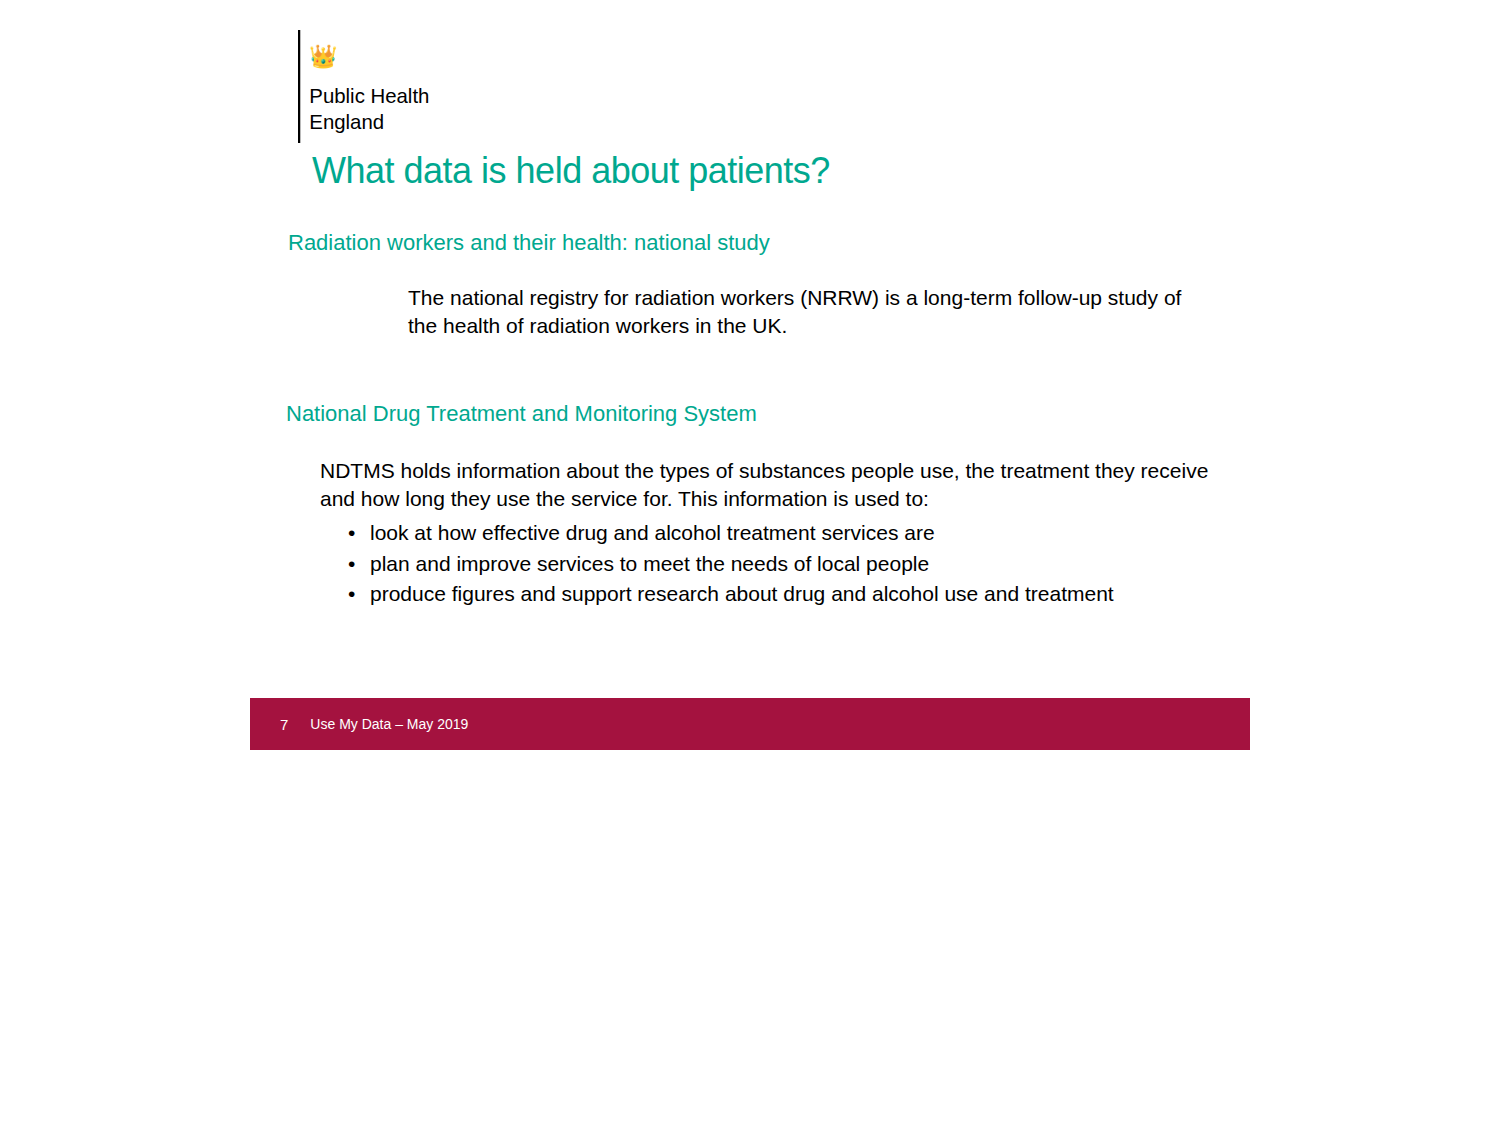What data is held about patients?
Radiation workers and their health: national study
The national registry for radiation workers (NRRW) is a long-term follow-up study of the health of radiation workers in the UK.
National Drug Treatment and Monitoring System
NDTMS holds information about the types of substances people use, the treatment they receive and how long they use the service for. This information is used to:
look at how effective drug and alcohol treatment services are
plan and improve services to meet the needs of local people
produce figures and support research about drug and alcohol use and treatment
7 Use My Data – May 2019